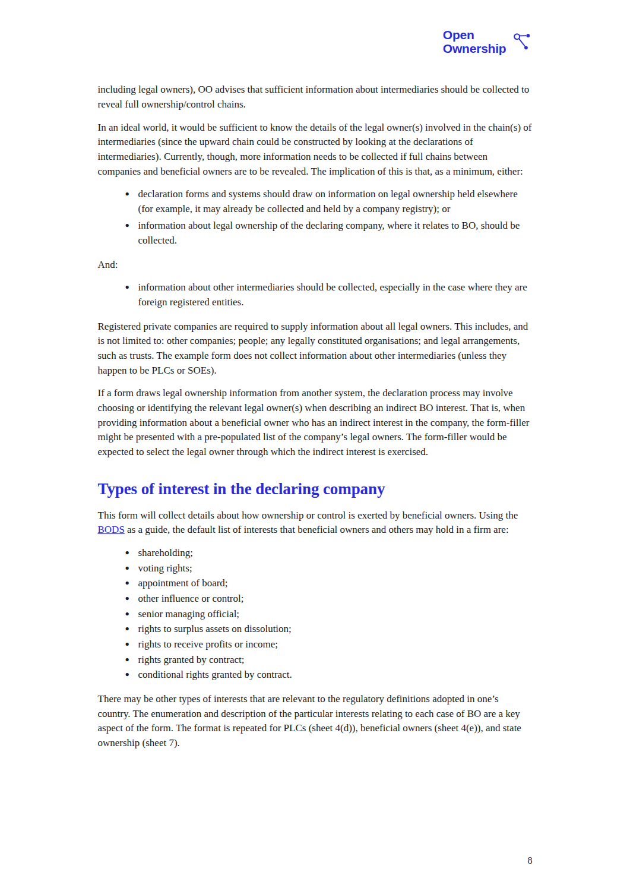Open
Ownership
including legal owners), OO advises that sufficient information about intermediaries should be collected to reveal full ownership/control chains.
In an ideal world, it would be sufficient to know the details of the legal owner(s) involved in the chain(s) of intermediaries (since the upward chain could be constructed by looking at the declarations of intermediaries). Currently, though, more information needs to be collected if full chains between companies and beneficial owners are to be revealed. The implication of this is that, as a minimum, either:
declaration forms and systems should draw on information on legal ownership held elsewhere (for example, it may already be collected and held by a company registry); or
information about legal ownership of the declaring company, where it relates to BO, should be collected.
And:
information about other intermediaries should be collected, especially in the case where they are foreign registered entities.
Registered private companies are required to supply information about all legal owners. This includes, and is not limited to: other companies; people; any legally constituted organisations; and legal arrangements, such as trusts. The example form does not collect information about other intermediaries (unless they happen to be PLCs or SOEs).
If a form draws legal ownership information from another system, the declaration process may involve choosing or identifying the relevant legal owner(s) when describing an indirect BO interest. That is, when providing information about a beneficial owner who has an indirect interest in the company, the form-filler might be presented with a pre-populated list of the company’s legal owners. The form-filler would be expected to select the legal owner through which the indirect interest is exercised.
Types of interest in the declaring company
This form will collect details about how ownership or control is exerted by beneficial owners. Using the BODS as a guide, the default list of interests that beneficial owners and others may hold in a firm are:
shareholding;
voting rights;
appointment of board;
other influence or control;
senior managing official;
rights to surplus assets on dissolution;
rights to receive profits or income;
rights granted by contract;
conditional rights granted by contract.
There may be other types of interests that are relevant to the regulatory definitions adopted in one’s country. The enumeration and description of the particular interests relating to each case of BO are a key aspect of the form. The format is repeated for PLCs (sheet 4(d)), beneficial owners (sheet 4(e)), and state ownership (sheet 7).
8